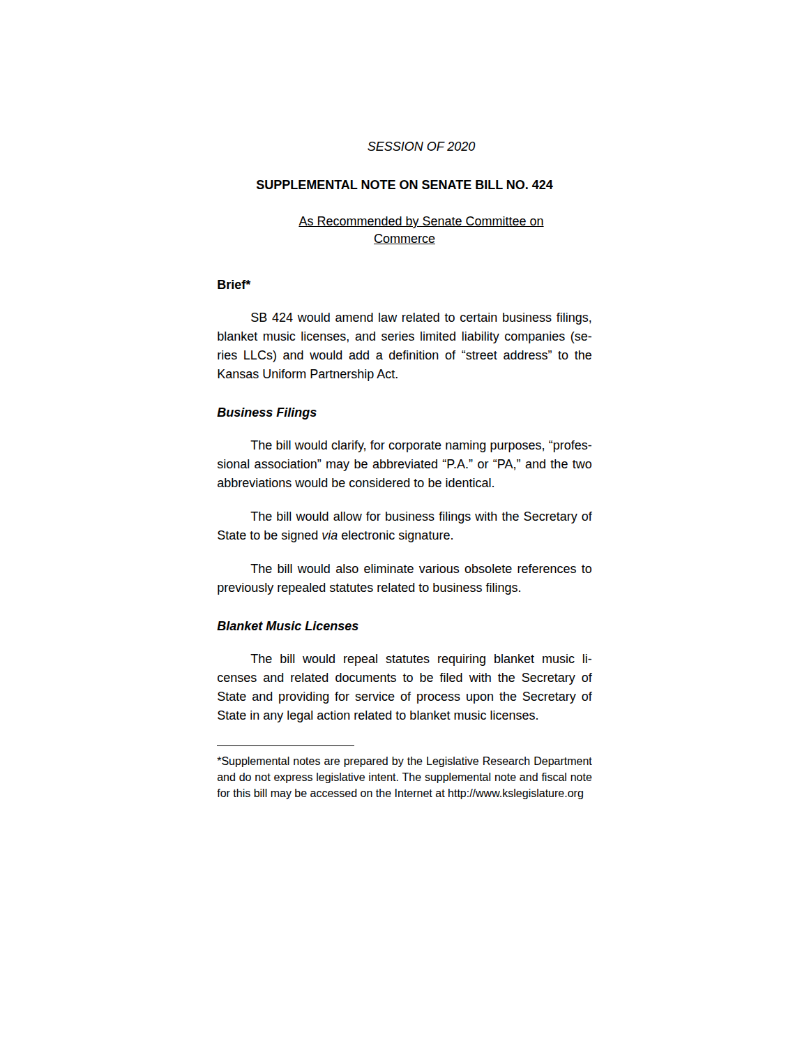SESSION OF 2020
SUPPLEMENTAL NOTE ON SENATE BILL NO. 424
As Recommended by Senate Committee on
Commerce
Brief*
SB 424 would amend law related to certain business filings, blanket music licenses, and series limited liability companies (series LLCs) and would add a definition of “street address” to the Kansas Uniform Partnership Act.
Business Filings
The bill would clarify, for corporate naming purposes, “professional association” may be abbreviated “P.A.” or “PA,” and the two abbreviations would be considered to be identical.
The bill would allow for business filings with the Secretary of State to be signed via electronic signature.
The bill would also eliminate various obsolete references to previously repealed statutes related to business filings.
Blanket Music Licenses
The bill would repeal statutes requiring blanket music licenses and related documents to be filed with the Secretary of State and providing for service of process upon the Secretary of State in any legal action related to blanket music licenses.
*Supplemental notes are prepared by the Legislative Research Department and do not express legislative intent. The supplemental note and fiscal note for this bill may be accessed on the Internet at http://www.kslegislature.org